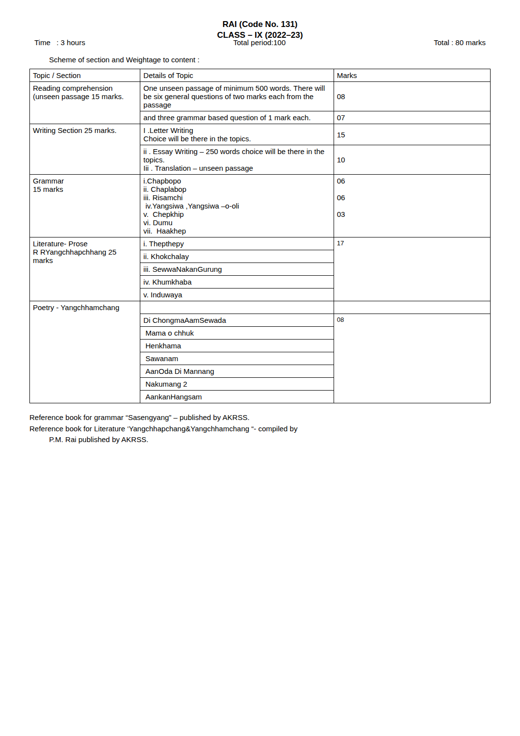RAI (Code No. 131)
CLASS – IX (2022–23)
Time : 3 hours Total period:100 Total : 80 marks
Scheme of section and Weightage to content :
| Topic / Section | Details of Topic | Marks |
| --- | --- | --- |
| Reading comprehension (unseen passage 15 marks. | One unseen passage of minimum 500 words. There will be six general questions of two marks each from the passage | 08 |
| and three grammar based question of 1 mark each. | 07 |
| Writing Section 25 marks. | I .Letter Writing Choice will be there in the topics. | 15 |
| ii . Essay Writing – 250 words choice will be there in the topics. Iii . Translation – unseen passage | 10 |
| Grammar 15 marks | i.Chapbopo ii. Chaplabop iii. Risamchi iv.Yangsiwa ,Yangsiwa –o-oli v. Chepkhip vi. Dumu vii. Haakhep | 06 06 03 |
| Literature- Prose R RYangchhapchhang 25 marks | i. Thepthepy | 17 |
| ii. Khokchalay |
| iii. SewwaNakanGurung |
| iv. Khumkhaba |
| v. Induwaya |
| Poetry - Yangchhamchang | | |
| Di ChongmaAamSewada | 08 |
| Mama o chhuk |
| Henkhama |
| Sawanam |
| AanOda Di Mannang |
| Nakumang 2 |
| AankanHangsam |
Reference book for grammar “Sasengyang” – published by AKRSS.
Reference book for Literature ‘Yangchhapchang&Yangchhamchang “- compiled by P.M. Rai published by AKRSS.